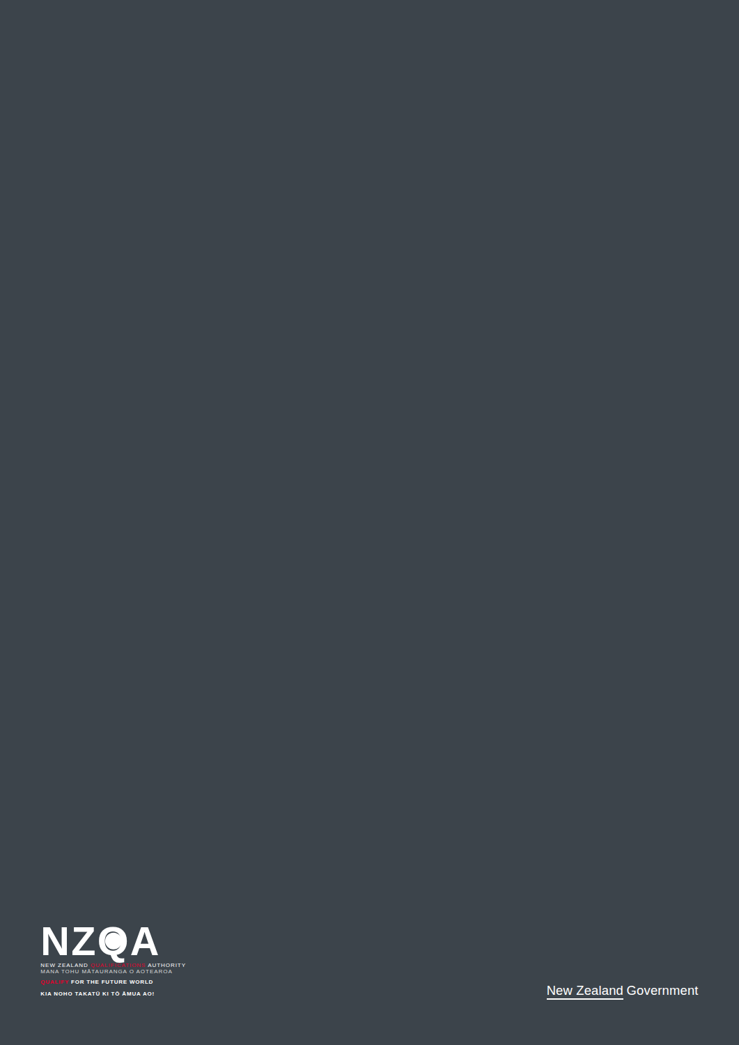NZQA NEW ZEALAND QUALIFICATIONS AUTHORITY MANA TOHU MĀTAURANGA O AOTEAROA QUALIFY FOR THE FUTURE WORLD
KIA NOHO TAKATŪ KI TŌ ĀMUA AO!
New Zealand Government